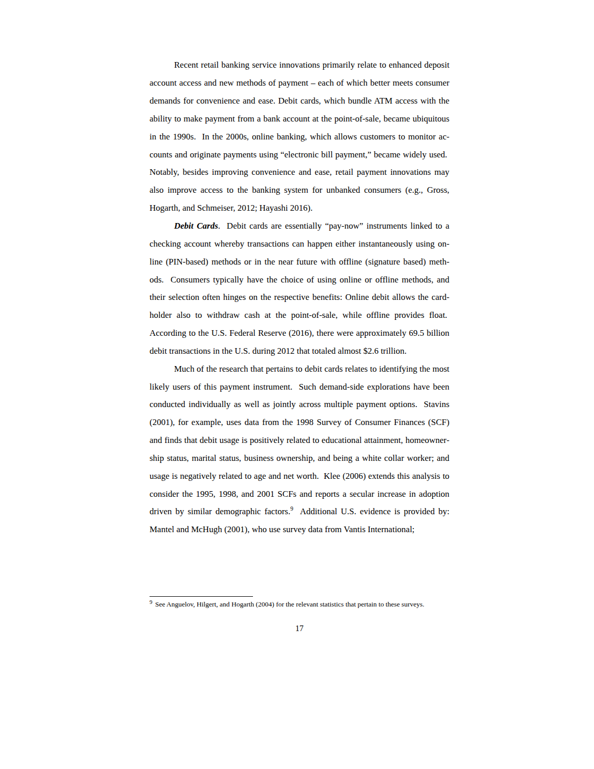Recent retail banking service innovations primarily relate to enhanced deposit account access and new methods of payment – each of which better meets consumer demands for convenience and ease. Debit cards, which bundle ATM access with the ability to make payment from a bank account at the point-of-sale, became ubiquitous in the 1990s. In the 2000s, online banking, which allows customers to monitor accounts and originate payments using “electronic bill payment,” became widely used. Notably, besides improving convenience and ease, retail payment innovations may also improve access to the banking system for unbanked consumers (e.g., Gross, Hogarth, and Schmeiser, 2012; Hayashi 2016).
Debit Cards. Debit cards are essentially “pay-now” instruments linked to a checking account whereby transactions can happen either instantaneously using online (PIN-based) methods or in the near future with offline (signature based) methods. Consumers typically have the choice of using online or offline methods, and their selection often hinges on the respective benefits: Online debit allows the cardholder also to withdraw cash at the point-of-sale, while offline provides float. According to the U.S. Federal Reserve (2016), there were approximately 69.5 billion debit transactions in the U.S. during 2012 that totaled almost $2.6 trillion.
Much of the research that pertains to debit cards relates to identifying the most likely users of this payment instrument. Such demand-side explorations have been conducted individually as well as jointly across multiple payment options. Stavins (2001), for example, uses data from the 1998 Survey of Consumer Finances (SCF) and finds that debit usage is positively related to educational attainment, homeownership status, marital status, business ownership, and being a white collar worker; and usage is negatively related to age and net worth. Klee (2006) extends this analysis to consider the 1995, 1998, and 2001 SCFs and reports a secular increase in adoption driven by similar demographic factors.9 Additional U.S. evidence is provided by: Mantel and McHugh (2001), who use survey data from Vantis International;
9 See Anguelov, Hilgert, and Hogarth (2004) for the relevant statistics that pertain to these surveys.
17